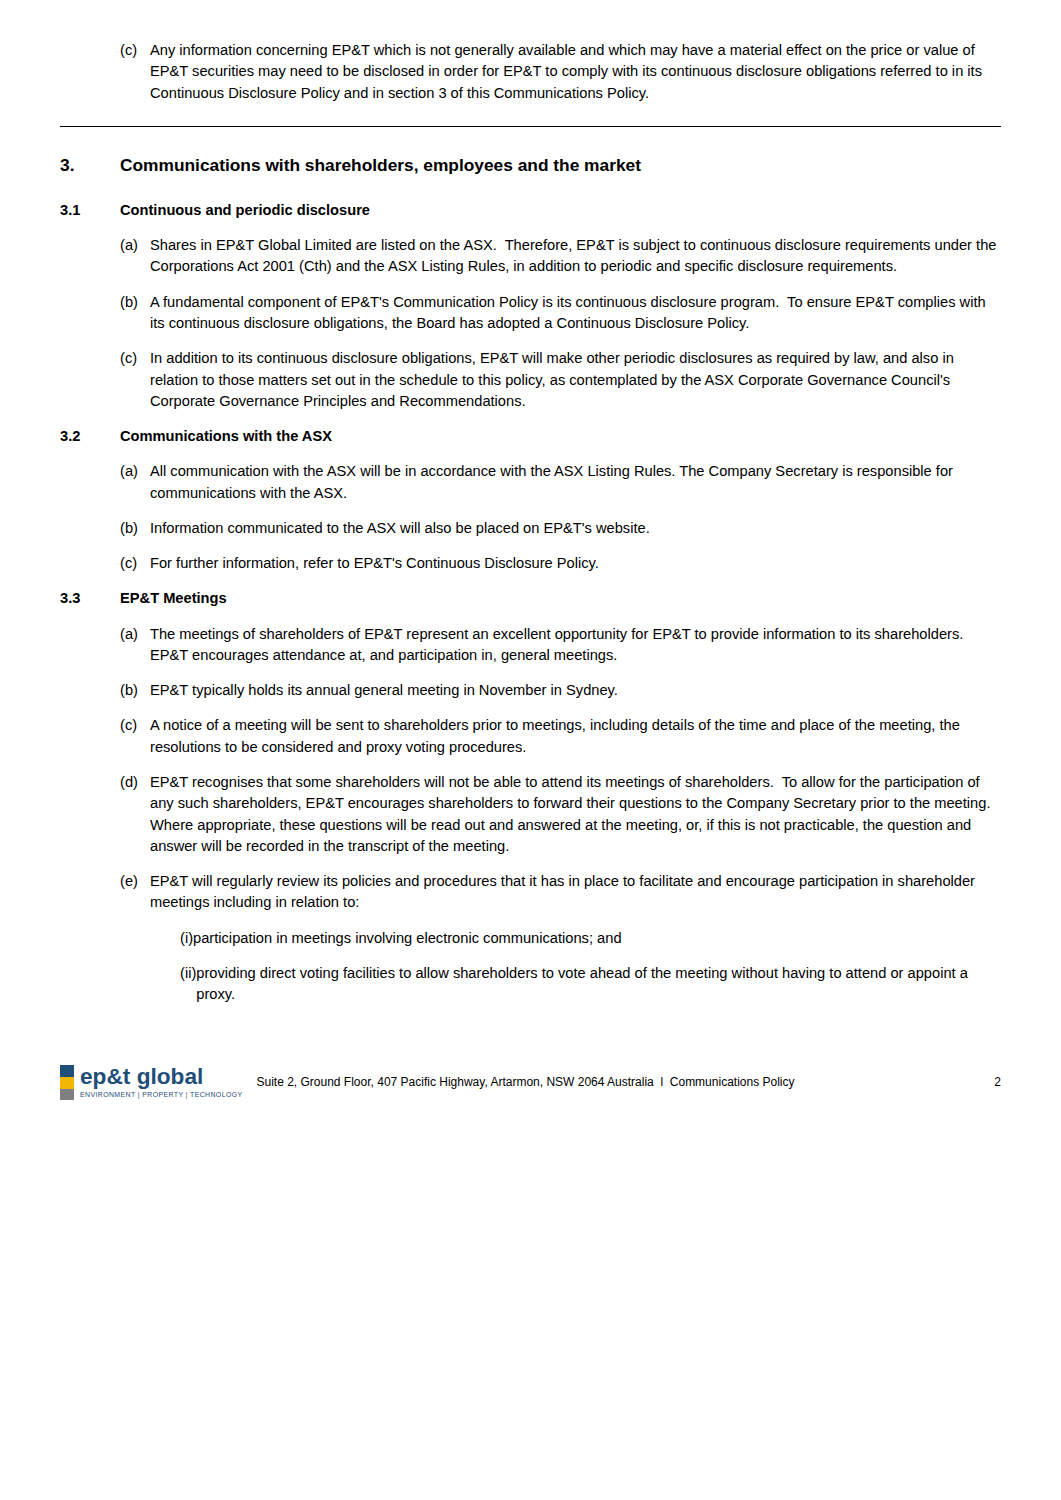(c)
Any information concerning EP&T which is not generally available and which may have a material effect on the price or value of EP&T securities may need to be disclosed in order for EP&T to comply with its continuous disclosure obligations referred to in its Continuous Disclosure Policy and in section 3 of this Communications Policy.
3. Communications with shareholders, employees and the market
3.1 Continuous and periodic disclosure
(a)
Shares in EP&T Global Limited are listed on the ASX. Therefore, EP&T is subject to continuous disclosure requirements under the Corporations Act 2001 (Cth) and the ASX Listing Rules, in addition to periodic and specific disclosure requirements.
(b)
A fundamental component of EP&T's Communication Policy is its continuous disclosure program. To ensure EP&T complies with its continuous disclosure obligations, the Board has adopted a Continuous Disclosure Policy.
(c)
In addition to its continuous disclosure obligations, EP&T will make other periodic disclosures as required by law, and also in relation to those matters set out in the schedule to this policy, as contemplated by the ASX Corporate Governance Council's Corporate Governance Principles and Recommendations.
3.2 Communications with the ASX
(a)
All communication with the ASX will be in accordance with the ASX Listing Rules. The Company Secretary is responsible for communications with the ASX.
(b)
Information communicated to the ASX will also be placed on EP&T's website.
(c)
For further information, refer to EP&T's Continuous Disclosure Policy.
3.3 EP&T Meetings
(a)
The meetings of shareholders of EP&T represent an excellent opportunity for EP&T to provide information to its shareholders. EP&T encourages attendance at, and participation in, general meetings.
(b)
EP&T typically holds its annual general meeting in November in Sydney.
(c)
A notice of a meeting will be sent to shareholders prior to meetings, including details of the time and place of the meeting, the resolutions to be considered and proxy voting procedures.
(d)
EP&T recognises that some shareholders will not be able to attend its meetings of shareholders. To allow for the participation of any such shareholders, EP&T encourages shareholders to forward their questions to the Company Secretary prior to the meeting. Where appropriate, these questions will be read out and answered at the meeting, or, if this is not practicable, the question and answer will be recorded in the transcript of the meeting.
(e)
EP&T will regularly review its policies and procedures that it has in place to facilitate and encourage participation in shareholder meetings including in relation to:
(i)
participation in meetings involving electronic communications; and
(ii)
providing direct voting facilities to allow shareholders to vote ahead of the meeting without having to attend or appoint a proxy.
ep&t global
ENVIRONMENT | PROPERTY | TECHNOLOGY
Suite 2, Ground Floor, 407 Pacific Highway, Artarmon, NSW 2064 Australia l Communications Policy
2